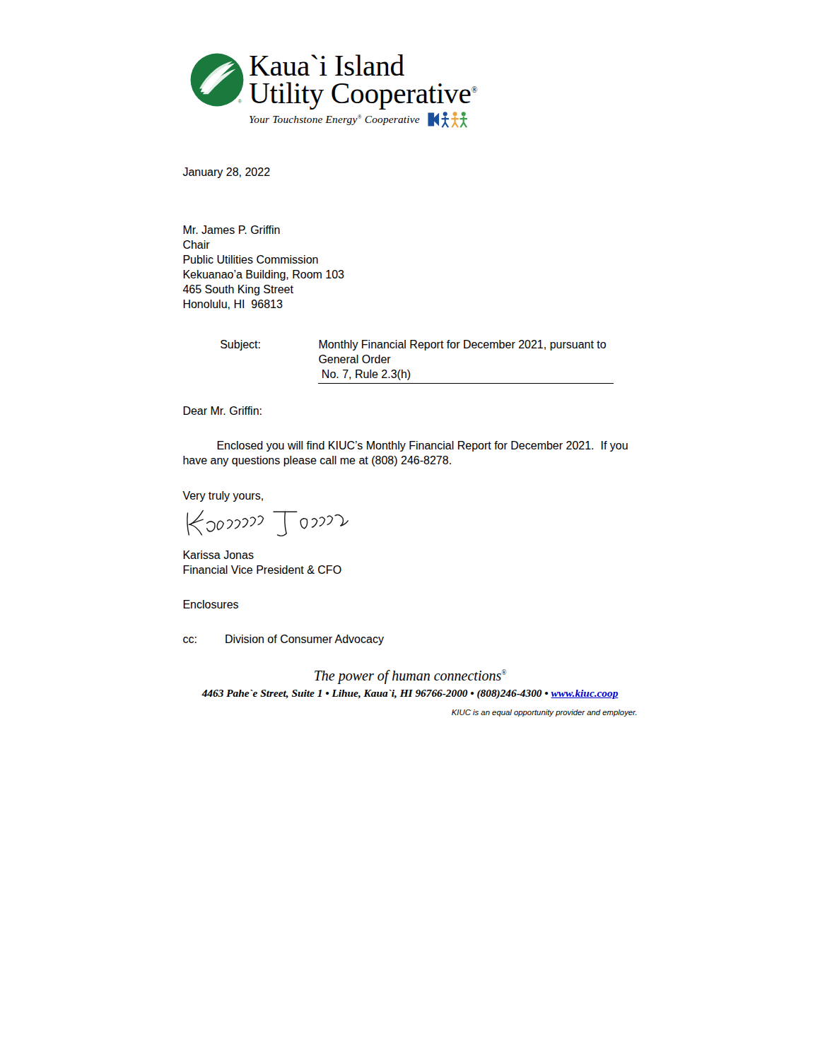®
Kaua`i Island
Utility Cooperative®
Your Touchstone Energy® Cooperative
January 28, 2022
Mr. James P. Griffin
Chair
Public Utilities Commission
Kekuanao’a Building, Room 103
465 South King Street
Honolulu, HI 96813
Subject:
Monthly Financial Report for December 2021, pursuant to General Order
No. 7, Rule 2.3(h)
Dear Mr. Griffin:
Enclosed you will find KIUC’s Monthly Financial Report for December 2021. If you have any questions please call me at (808) 246-8278.
Very truly yours,
Karissa Jonas
Financial Vice President & CFO
Enclosures
cc:
Division of Consumer Advocacy
The power of human connections®
4463 Pahe`e Street, Suite 1 • Lihue, Kaua`i, HI 96766-2000 • (808)246-4300 • www.kiuc.coop
KIUC is an equal opportunity provider and employer.